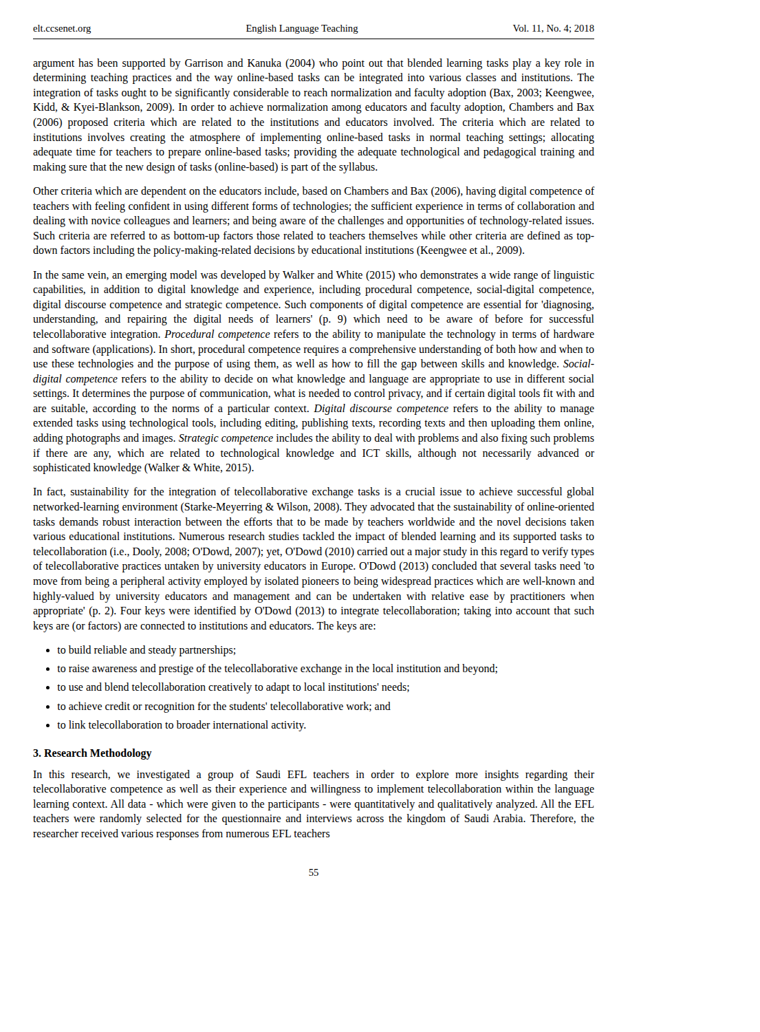elt.ccsenet.org English Language Teaching Vol. 11, No. 4; 2018
argument has been supported by Garrison and Kanuka (2004) who point out that blended learning tasks play a key role in determining teaching practices and the way online-based tasks can be integrated into various classes and institutions. The integration of tasks ought to be significantly considerable to reach normalization and faculty adoption (Bax, 2003; Keengwee, Kidd, & Kyei-Blankson, 2009). In order to achieve normalization among educators and faculty adoption, Chambers and Bax (2006) proposed criteria which are related to the institutions and educators involved. The criteria which are related to institutions involves creating the atmosphere of implementing online-based tasks in normal teaching settings; allocating adequate time for teachers to prepare online-based tasks; providing the adequate technological and pedagogical training and making sure that the new design of tasks (online-based) is part of the syllabus.
Other criteria which are dependent on the educators include, based on Chambers and Bax (2006), having digital competence of teachers with feeling confident in using different forms of technologies; the sufficient experience in terms of collaboration and dealing with novice colleagues and learners; and being aware of the challenges and opportunities of technology-related issues. Such criteria are referred to as bottom-up factors those related to teachers themselves while other criteria are defined as top-down factors including the policy-making-related decisions by educational institutions (Keengwee et al., 2009).
In the same vein, an emerging model was developed by Walker and White (2015) who demonstrates a wide range of linguistic capabilities, in addition to digital knowledge and experience, including procedural competence, social-digital competence, digital discourse competence and strategic competence. Such components of digital competence are essential for 'diagnosing, understanding, and repairing the digital needs of learners' (p. 9) which need to be aware of before for successful telecollaborative integration. Procedural competence refers to the ability to manipulate the technology in terms of hardware and software (applications). In short, procedural competence requires a comprehensive understanding of both how and when to use these technologies and the purpose of using them, as well as how to fill the gap between skills and knowledge. Social-digital competence refers to the ability to decide on what knowledge and language are appropriate to use in different social settings. It determines the purpose of communication, what is needed to control privacy, and if certain digital tools fit with and are suitable, according to the norms of a particular context. Digital discourse competence refers to the ability to manage extended tasks using technological tools, including editing, publishing texts, recording texts and then uploading them online, adding photographs and images. Strategic competence includes the ability to deal with problems and also fixing such problems if there are any, which are related to technological knowledge and ICT skills, although not necessarily advanced or sophisticated knowledge (Walker & White, 2015).
In fact, sustainability for the integration of telecollaborative exchange tasks is a crucial issue to achieve successful global networked-learning environment (Starke-Meyerring & Wilson, 2008). They advocated that the sustainability of online-oriented tasks demands robust interaction between the efforts that to be made by teachers worldwide and the novel decisions taken various educational institutions. Numerous research studies tackled the impact of blended learning and its supported tasks to telecollaboration (i.e., Dooly, 2008; O'Dowd, 2007); yet, O'Dowd (2010) carried out a major study in this regard to verify types of telecollaborative practices untaken by university educators in Europe. O'Dowd (2013) concluded that several tasks need 'to move from being a peripheral activity employed by isolated pioneers to being widespread practices which are well-known and highly-valued by university educators and management and can be undertaken with relative ease by practitioners when appropriate' (p. 2). Four keys were identified by O'Dowd (2013) to integrate telecollaboration; taking into account that such keys are (or factors) are connected to institutions and educators. The keys are:
to build reliable and steady partnerships;
to raise awareness and prestige of the telecollaborative exchange in the local institution and beyond;
to use and blend telecollaboration creatively to adapt to local institutions' needs;
to achieve credit or recognition for the students' telecollaborative work; and
to link telecollaboration to broader international activity.
3. Research Methodology
In this research, we investigated a group of Saudi EFL teachers in order to explore more insights regarding their telecollaborative competence as well as their experience and willingness to implement telecollaboration within the language learning context. All data - which were given to the participants - were quantitatively and qualitatively analyzed. All the EFL teachers were randomly selected for the questionnaire and interviews across the kingdom of Saudi Arabia. Therefore, the researcher received various responses from numerous EFL teachers
55